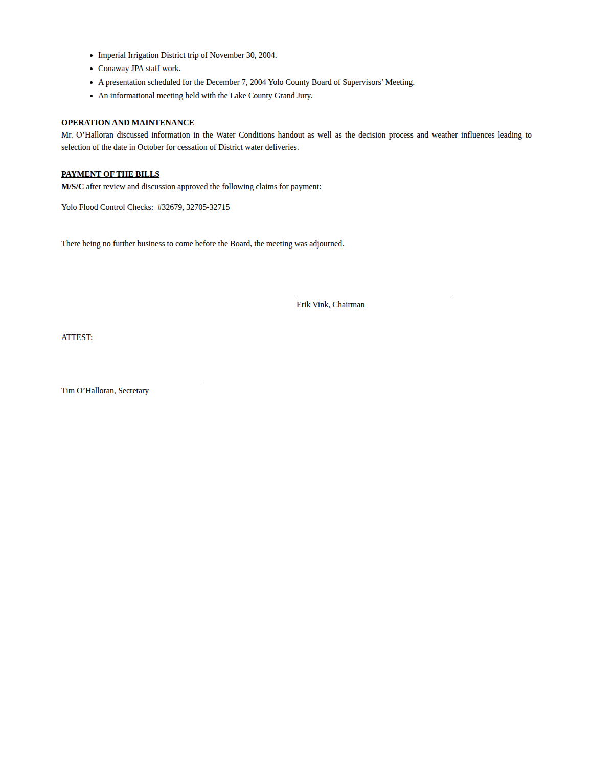Imperial Irrigation District trip of November 30, 2004.
Conaway JPA staff work.
A presentation scheduled for the December 7, 2004 Yolo County Board of Supervisors’ Meeting.
An informational meeting held with the Lake County Grand Jury.
Operation and Maintenance
Mr. O’Halloran discussed information in the Water Conditions handout as well as the decision process and weather influences leading to selection of the date in October for cessation of District water deliveries.
Payment of the Bills
M/S/C after review and discussion approved the following claims for payment:
Yolo Flood Control Checks: #32679, 32705-32715
There being no further business to come before the Board, the meeting was adjourned.
Erik Vink, Chairman
ATTEST:
Tim O’Halloran, Secretary